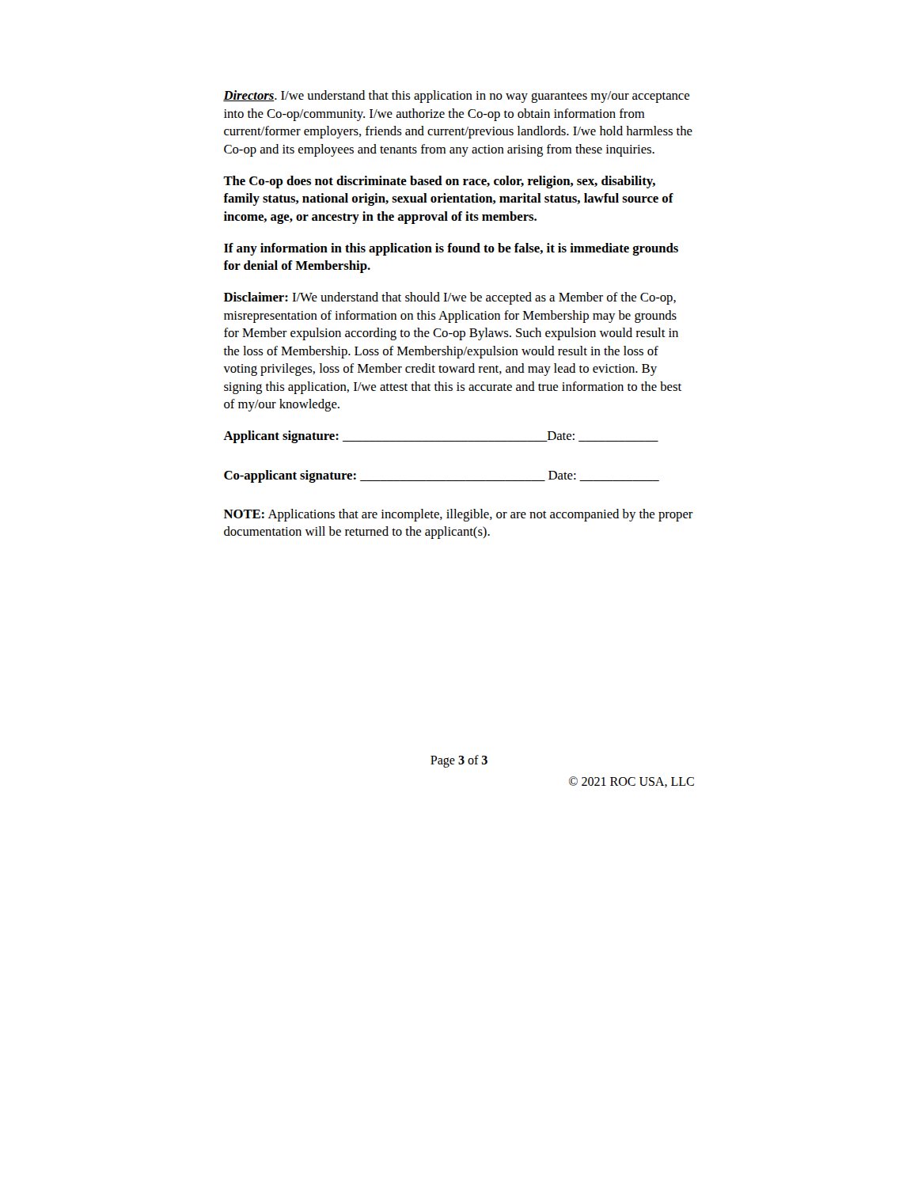Directors. I/we understand that this application in no way guarantees my/our acceptance into the Co-op/community. I/we authorize the Co-op to obtain information from current/former employers, friends and current/previous landlords. I/we hold harmless the Co-op and its employees and tenants from any action arising from these inquiries.
The Co-op does not discriminate based on race, color, religion, sex, disability, family status, national origin, sexual orientation, marital status, lawful source of income, age, or ancestry in the approval of its members.
If any information in this application is found to be false, it is immediate grounds for denial of Membership.
Disclaimer: I/We understand that should I/we be accepted as a Member of the Co-op, misrepresentation of information on this Application for Membership may be grounds for Member expulsion according to the Co-op Bylaws. Such expulsion would result in the loss of Membership. Loss of Membership/expulsion would result in the loss of voting privileges, loss of Member credit toward rent, and may lead to eviction. By signing this application, I/we attest that this is accurate and true information to the best of my/our knowledge.
Applicant signature: _______________________________Date: ____________
Co-applicant signature: ____________________________ Date: ____________
NOTE: Applications that are incomplete, illegible, or are not accompanied by the proper documentation will be returned to the applicant(s).
Page 3 of 3
© 2021 ROC USA, LLC